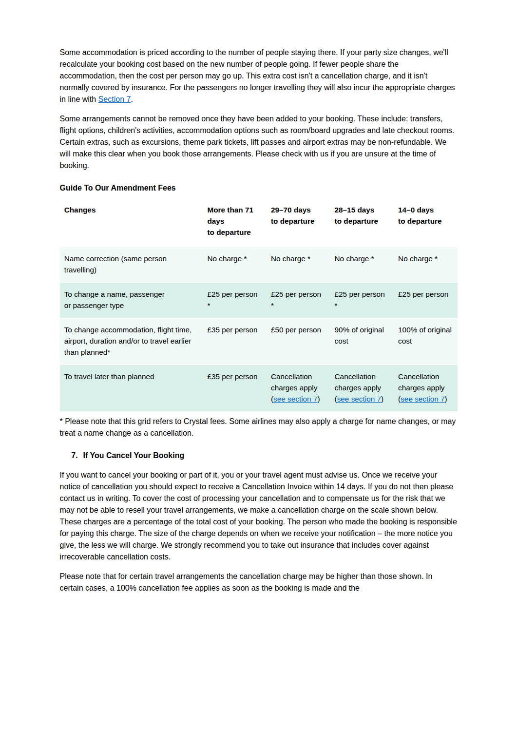Some accommodation is priced according to the number of people staying there. If your party size changes, we'll recalculate your booking cost based on the new number of people going. If fewer people share the accommodation, then the cost per person may go up. This extra cost isn't a cancellation charge, and it isn't normally covered by insurance. For the passengers no longer travelling they will also incur the appropriate charges in line with Section 7.
Some arrangements cannot be removed once they have been added to your booking. These include: transfers, flight options, children's activities, accommodation options such as room/board upgrades and late checkout rooms. Certain extras, such as excursions, theme park tickets, lift passes and airport extras may be non-refundable. We will make this clear when you book those arrangements. Please check with us if you are unsure at the time of booking.
Guide To Our Amendment Fees
| Changes | More than 71 days to departure | 29–70 days to departure | 28–15 days to departure | 14–0 days to departure |
| --- | --- | --- | --- | --- |
| Name correction (same person travelling) | No charge * | No charge * | No charge * | No charge * |
| To change a name, passenger or passenger type | £25 per person * | £25 per person * | £25 per person * | £25 per person |
| To change accommodation, flight time, airport, duration and/or to travel earlier than planned* | £35 per person | £50 per person | 90% of original cost | 100% of original cost |
| To travel later than planned | £35 per person | Cancellation charges apply ( see section 7 ) | Cancellation charges apply ( see section 7 ) | Cancellation charges apply ( see section 7 ) |
* Please note that this grid refers to Crystal fees. Some airlines may also apply a charge for name changes, or may treat a name change as a cancellation.
If You Cancel Your Booking
If you want to cancel your booking or part of it, you or your travel agent must advise us. Once we receive your notice of cancellation you should expect to receive a Cancellation Invoice within 14 days. If you do not then please contact us in writing. To cover the cost of processing your cancellation and to compensate us for the risk that we may not be able to resell your travel arrangements, we make a cancellation charge on the scale shown below. These charges are a percentage of the total cost of your booking. The person who made the booking is responsible for paying this charge. The size of the charge depends on when we receive your notification – the more notice you give, the less we will charge. We strongly recommend you to take out insurance that includes cover against irrecoverable cancellation costs.
Please note that for certain travel arrangements the cancellation charge may be higher than those shown. In certain cases, a 100% cancellation fee applies as soon as the booking is made and the